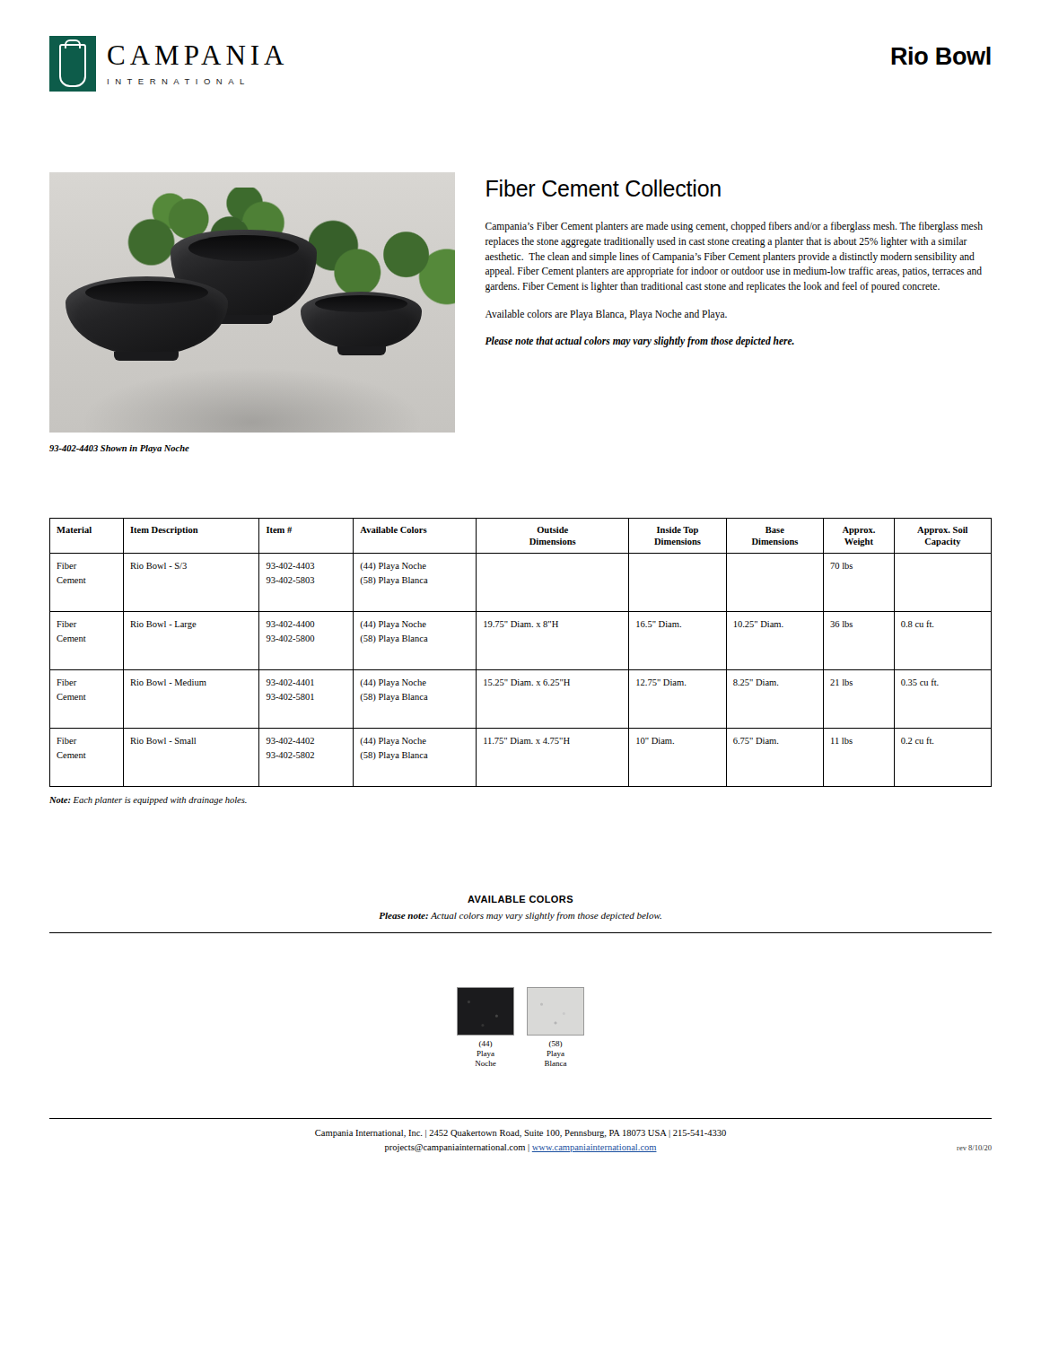CAMPANIA
INTERNATIONAL
Rio Bowl
93-402-4403 Shown in Playa Noche
Fiber Cement Collection
Campania’s Fiber Cement planters are made using cement, chopped fibers and/or a fiberglass mesh. The fiberglass mesh replaces the stone aggregate traditionally used in cast stone creating a planter that is about 25% lighter with a similar aesthetic. The clean and simple lines of Campania’s Fiber Cement planters provide a distinctly modern sensibility and appeal. Fiber Cement planters are appropriate for indoor or outdoor use in medium-low traffic areas, patios, terraces and gardens. Fiber Cement is lighter than traditional cast stone and replicates the look and feel of poured concrete.
Available colors are Playa Blanca, Playa Noche and Playa.
Please note that actual colors may vary slightly from those depicted here.
| Material | Item Description | Item # | Available Colors | Outside Dimensions | Inside Top Dimensions | Base Dimensions | Approx. Weight | Approx. Soil Capacity |
| --- | --- | --- | --- | --- | --- | --- | --- | --- |
| Fiber Cement | Rio Bowl - S/3 | 93-402-4403 93-402-5803 | (44) Playa Noche (58) Playa Blanca | | | | 70 lbs | |
| Fiber Cement | Rio Bowl - Large | 93-402-4400 93-402-5800 | (44) Playa Noche (58) Playa Blanca | 19.75" Diam. x 8"H | 16.5" Diam. | 10.25" Diam. | 36 lbs | 0.8 cu ft. |
| Fiber Cement | Rio Bowl - Medium | 93-402-4401 93-402-5801 | (44) Playa Noche (58) Playa Blanca | 15.25" Diam. x 6.25"H | 12.75" Diam. | 8.25" Diam. | 21 lbs | 0.35 cu ft. |
| Fiber Cement | Rio Bowl - Small | 93-402-4402 93-402-5802 | (44) Playa Noche (58) Playa Blanca | 11.75" Diam. x 4.75"H | 10" Diam. | 6.75" Diam. | 11 lbs | 0.2 cu ft. |
Note: Each planter is equipped with drainage holes.
AVAILABLE COLORS
Please note: Actual colors may vary slightly from those depicted below.
(44)
Playa
Noche
(58)
Playa
Blanca
Campania International, Inc. | 2452 Quakertown Road, Suite 100, Pennsburg, PA 18073 USA | 215-541-4330
projects@campaniainternational.com | www.campaniainternational.com rev 8/10/20